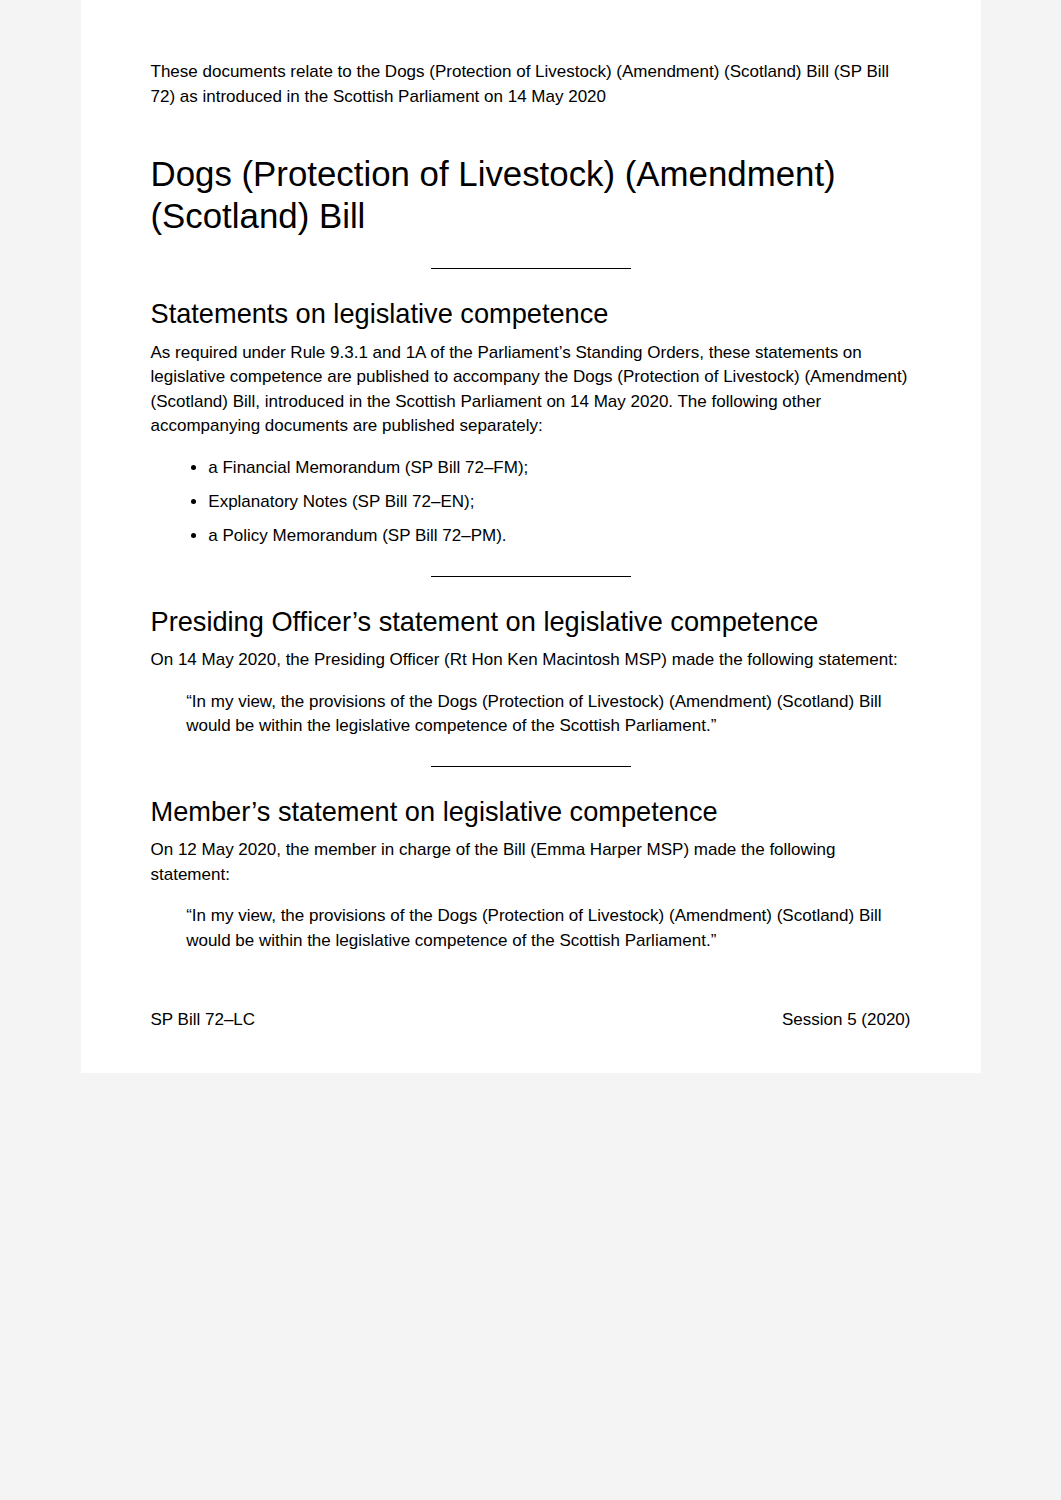These documents relate to the Dogs (Protection of Livestock) (Amendment) (Scotland) Bill (SP Bill 72) as introduced in the Scottish Parliament on 14 May 2020
Dogs (Protection of Livestock) (Amendment) (Scotland) Bill
Statements on legislative competence
As required under Rule 9.3.1 and 1A of the Parliament’s Standing Orders, these statements on legislative competence are published to accompany the Dogs (Protection of Livestock) (Amendment) (Scotland) Bill, introduced in the Scottish Parliament on 14 May 2020. The following other accompanying documents are published separately:
a Financial Memorandum (SP Bill 72–FM);
Explanatory Notes (SP Bill 72–EN);
a Policy Memorandum (SP Bill 72–PM).
Presiding Officer’s statement on legislative competence
On 14 May 2020, the Presiding Officer (Rt Hon Ken Macintosh MSP) made the following statement:
“In my view, the provisions of the Dogs (Protection of Livestock) (Amendment) (Scotland) Bill would be within the legislative competence of the Scottish Parliament.”
Member’s statement on legislative competence
On 12 May 2020, the member in charge of the Bill (Emma Harper MSP) made the following statement:
“In my view, the provisions of the Dogs (Protection of Livestock) (Amendment) (Scotland) Bill would be within the legislative competence of the Scottish Parliament.”
SP Bill 72–LC Session 5 (2020)